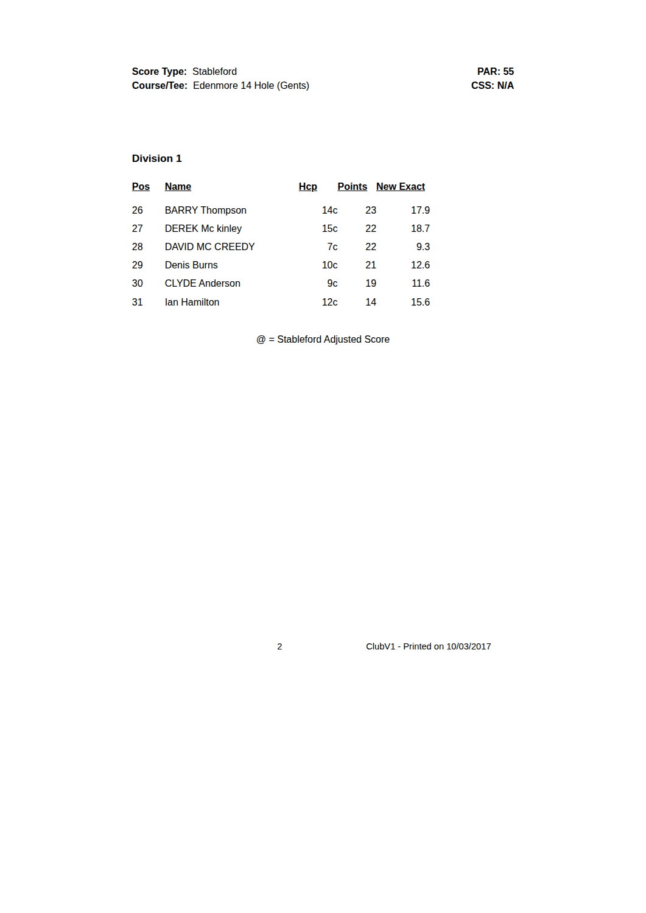Score Type: Stableford
Course/Tee: Edenmore 14 Hole (Gents)
PAR: 55
CSS: N/A
Division 1
| Pos | Name | Hcp | Points | New Exact |
| --- | --- | --- | --- | --- |
| 26 | BARRY Thompson | 14c | 23 | 17.9 |
| 27 | DEREK Mc kinley | 15c | 22 | 18.7 |
| 28 | DAVID MC CREEDY | 7c | 22 | 9.3 |
| 29 | Denis Burns | 10c | 21 | 12.6 |
| 30 | CLYDE Anderson | 9c | 19 | 11.6 |
| 31 | Ian Hamilton | 12c | 14 | 15.6 |
@ = Stableford Adjusted Score
2 ClubV1 - Printed on 10/03/2017